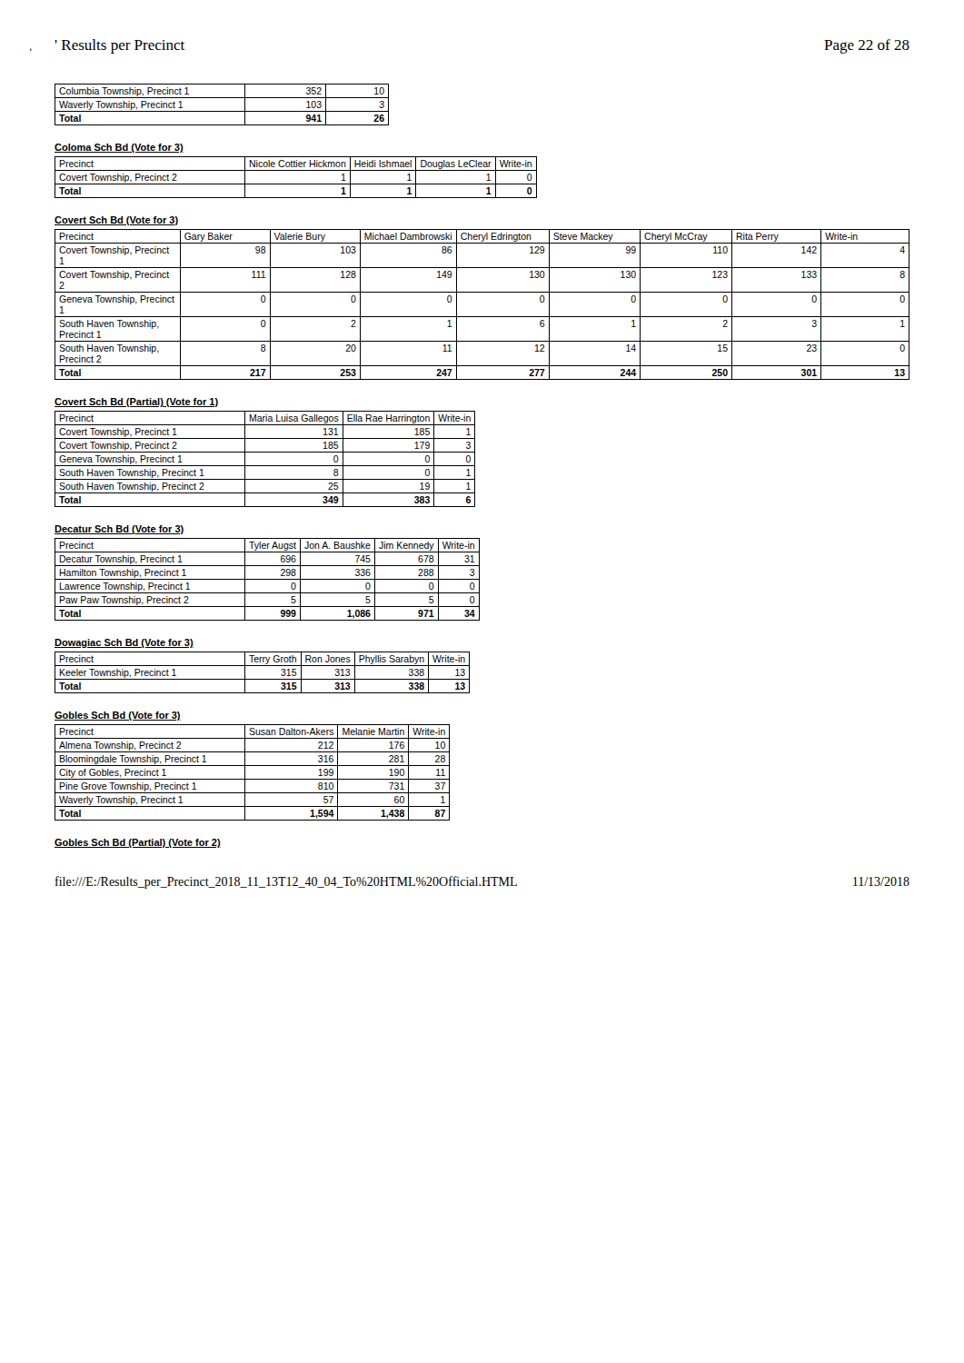, Results per Precinct Page 22 of 28
| Columbia Township, Precinct 1 | 352 | 10 |
| Waverly Township, Precinct 1 | 103 | 3 |
| Total | 941 | 26 |
Coloma Sch Bd (Vote for 3)
| Precinct | Nicole Cottier Hickmon | Heidi Ishmael | Douglas LeClear | Write-in |
| --- | --- | --- | --- | --- |
| Covert Township, Precinct 2 | 1 | 1 | 1 | 0 |
| Total | 1 | 1 | 1 | 0 |
Covert Sch Bd (Vote for 3)
| Precinct | Gary Baker | Valerie Bury | Michael Dambrowski | Cheryl Edrington | Steve Mackey | Cheryl McCray | Rita Perry | Write-in |
| --- | --- | --- | --- | --- | --- | --- | --- | --- |
| Covert Township, Precinct 1 | 98 | 103 | 86 | 129 | 99 | 110 | 142 | 4 |
| Covert Township, Precinct 2 | 111 | 128 | 149 | 130 | 130 | 123 | 133 | 8 |
| Geneva Township, Precinct 1 | 0 | 0 | 0 | 0 | 0 | 0 | 0 | 0 |
| South Haven Township, Precinct 1 | 0 | 2 | 1 | 6 | 1 | 2 | 3 | 1 |
| South Haven Township, Precinct 2 | 8 | 20 | 11 | 12 | 14 | 15 | 23 | 0 |
| Total | 217 | 253 | 247 | 277 | 244 | 250 | 301 | 13 |
Covert Sch Bd (Partial) (Vote for 1)
| Precinct | Maria Luisa Gallegos | Ella Rae Harrington | Write-in |
| --- | --- | --- | --- |
| Covert Township, Precinct 1 | 131 | 185 | 1 |
| Covert Township, Precinct 2 | 185 | 179 | 3 |
| Geneva Township, Precinct 1 | 0 | 0 | 0 |
| South Haven Township, Precinct 1 | 8 | 0 | 1 |
| South Haven Township, Precinct 2 | 25 | 19 | 1 |
| Total | 349 | 383 | 6 |
Decatur Sch Bd (Vote for 3)
| Precinct | Tyler Augst | Jon A. Baushke | Jim Kennedy | Write-in |
| --- | --- | --- | --- | --- |
| Decatur Township, Precinct 1 | 696 | 745 | 678 | 31 |
| Hamilton Township, Precinct 1 | 298 | 336 | 288 | 3 |
| Lawrence Township, Precinct 1 | 0 | 0 | 0 | 0 |
| Paw Paw Township, Precinct 2 | 5 | 5 | 5 | 0 |
| Total | 999 | 1,086 | 971 | 34 |
Dowagiac Sch Bd (Vote for 3)
| Precinct | Terry Groth | Ron Jones | Phyllis Sarabyn | Write-in |
| --- | --- | --- | --- | --- |
| Keeler Township, Precinct 1 | 315 | 313 | 338 | 13 |
| Total | 315 | 313 | 338 | 13 |
Gobles Sch Bd (Vote for 3)
| Precinct | Susan Dalton-Akers | Melanie Martin | Write-in |
| --- | --- | --- | --- |
| Almena Township, Precinct 2 | 212 | 176 | 10 |
| Bloomingdale Township, Precinct 1 | 316 | 281 | 28 |
| City of Gobles, Precinct 1 | 199 | 190 | 11 |
| Pine Grove Township, Precinct 1 | 810 | 731 | 37 |
| Waverly Township, Precinct 1 | 57 | 60 | 1 |
| Total | 1,594 | 1,438 | 87 |
Gobles Sch Bd (Partial) (Vote for 2)
file:///E:/Results_per_Precinct_2018_11_13T12_40_04_To%20HTML%20Official.HTML 11/13/2018